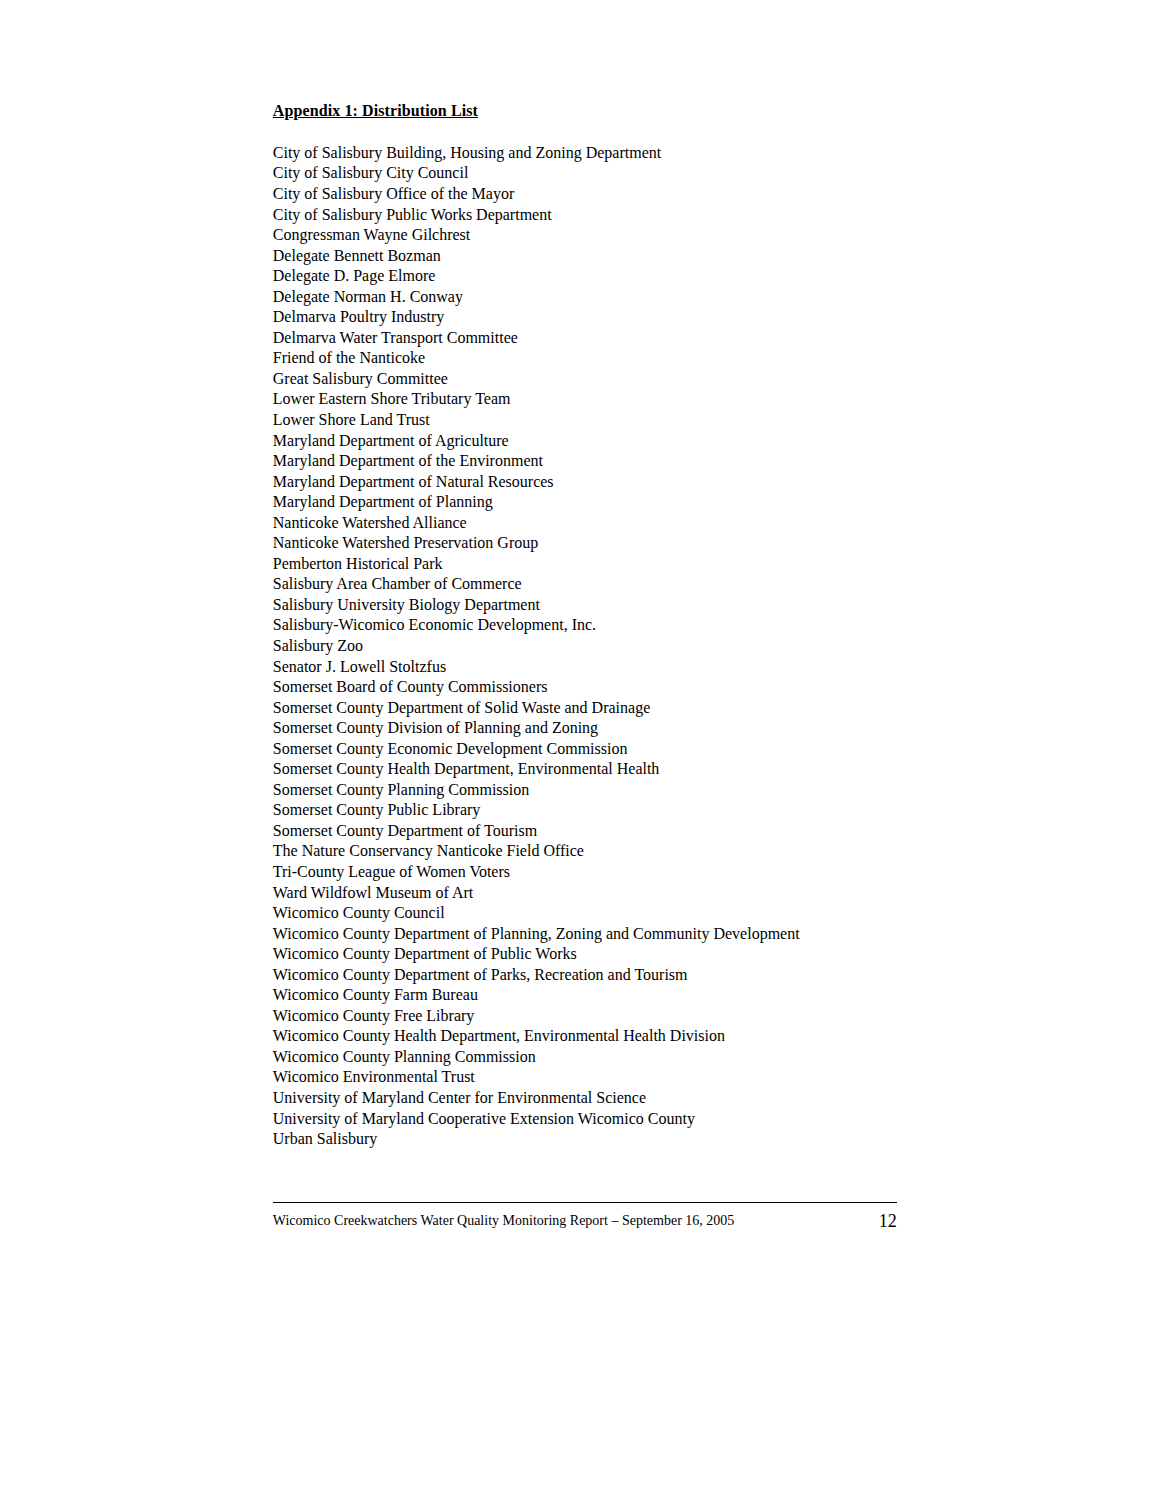Appendix 1: Distribution List
City of Salisbury Building, Housing and Zoning Department
City of Salisbury City Council
City of Salisbury Office of the Mayor
City of Salisbury Public Works Department
Congressman Wayne Gilchrest
Delegate Bennett Bozman
Delegate D. Page Elmore
Delegate Norman H. Conway
Delmarva Poultry Industry
Delmarva Water Transport Committee
Friend of the Nanticoke
Great Salisbury Committee
Lower Eastern Shore Tributary Team
Lower Shore Land Trust
Maryland Department of Agriculture
Maryland Department of the Environment
Maryland Department of Natural Resources
Maryland Department of Planning
Nanticoke Watershed Alliance
Nanticoke Watershed Preservation Group
Pemberton Historical Park
Salisbury Area Chamber of Commerce
Salisbury University Biology Department
Salisbury-Wicomico Economic Development, Inc.
Salisbury Zoo
Senator J. Lowell Stoltzfus
Somerset Board of County Commissioners
Somerset County Department of Solid Waste and Drainage
Somerset County Division of Planning and Zoning
Somerset County Economic Development Commission
Somerset County Health Department, Environmental Health
Somerset County Planning Commission
Somerset County Public Library
Somerset County Department of Tourism
The Nature Conservancy Nanticoke Field Office
Tri-County League of Women Voters
Ward Wildfowl Museum of Art
Wicomico County Council
Wicomico County Department of Planning, Zoning and Community Development
Wicomico County Department of Public Works
Wicomico County Department of Parks, Recreation and Tourism
Wicomico County Farm Bureau
Wicomico County Free Library
Wicomico County Health Department, Environmental Health Division
Wicomico County Planning Commission
Wicomico Environmental Trust
University of Maryland Center for Environmental Science
University of Maryland Cooperative Extension Wicomico County
Urban Salisbury
Wicomico Creekwatchers Water Quality Monitoring Report – September 16, 2005
12